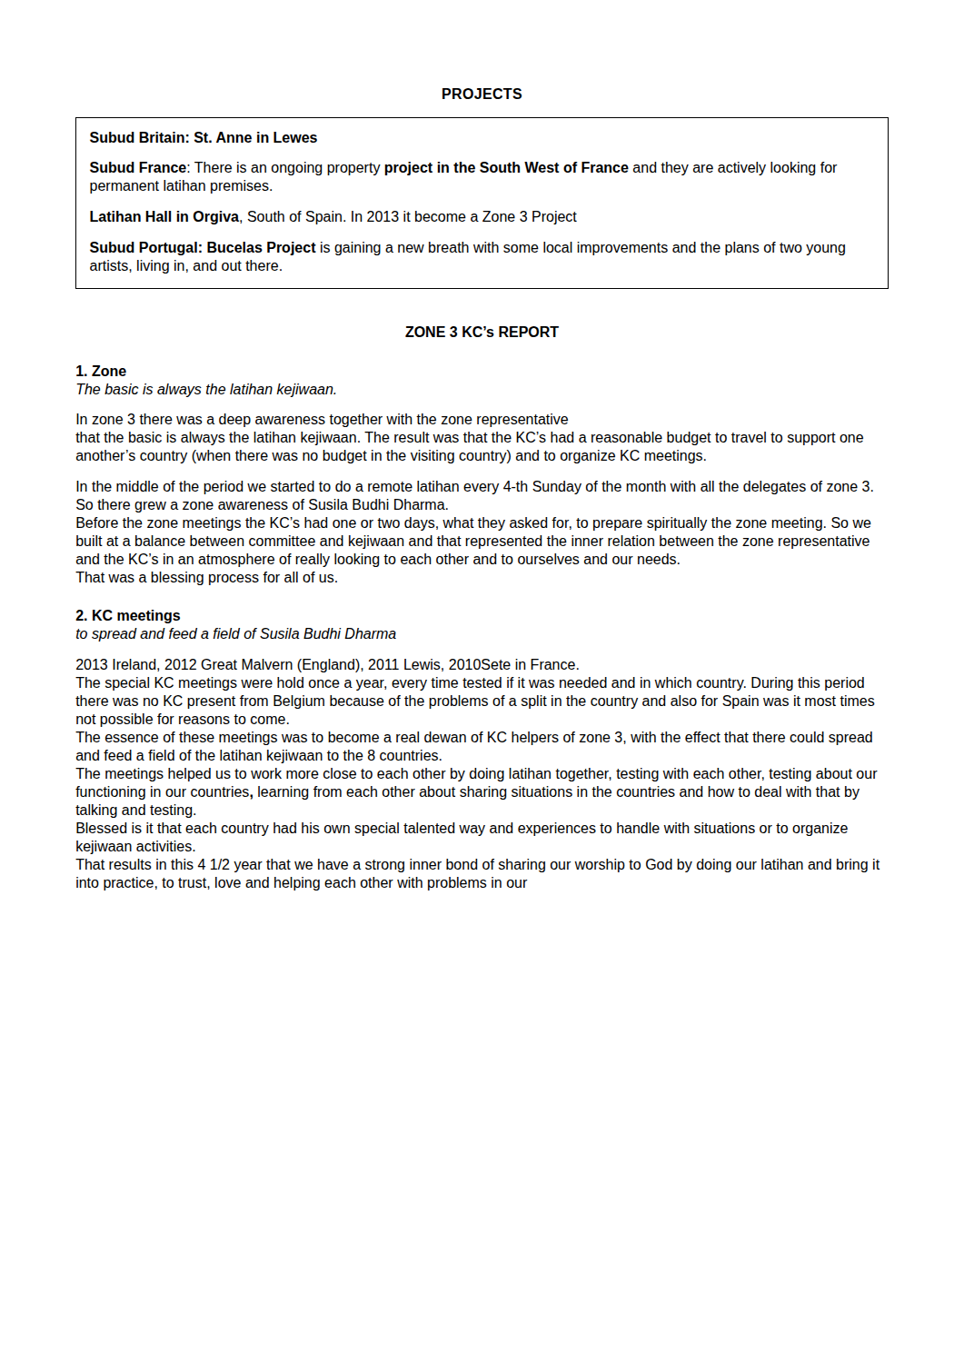PROJECTS
Subud Britain: St. Anne in Lewes
Subud France: There is an ongoing property project in the South West of France and they are actively looking for permanent latihan premises.
Latihan Hall in Orgiva, South of Spain. In 2013 it become a Zone 3 Project
Subud Portugal: Bucelas Project is gaining a new breath with some local improvements and the plans of two young artists, living in, and out there.
ZONE 3 KC’s REPORT
1. Zone
The basic is always the latihan kejiwaan.
In zone 3 there was a deep awareness together with the zone representative
that the basic is always the latihan kejiwaan. The result was that the KC’s had a reasonable budget to travel to support one another’s country (when there was no budget in the visiting country) and to organize KC meetings.
In the middle of the period we started to do a remote latihan every 4-th Sunday of the month with all the delegates of zone 3. So there grew a zone awareness of Susila Budhi Dharma.
Before the zone meetings the KC’s had one or two days, what they asked for, to prepare spiritually the zone meeting. So we built at a balance between committee and kejiwaan and that represented the inner relation between the zone representative and the KC’s in an atmosphere of really looking to each other and to ourselves and our needs.
That was a blessing process for all of us.
2. KC meetings
to spread and feed a field of Susila Budhi Dharma
2013 Ireland, 2012 Great Malvern (England), 2011 Lewis, 2010Sete in France.
The special KC meetings were hold once a year, every time tested if it was needed and in which country. During this period there was no KC present from Belgium because of the problems of a split in the country and also for Spain was it most times not possible for reasons to come.
The essence of these meetings was to become a real dewan of KC helpers of zone 3, with the effect that there could spread and feed a field of the latihan kejiwaan to the 8 countries.
The meetings helped us to work more close to each other by doing latihan together, testing with each other, testing about our functioning in our countries, learning from each other about sharing situations in the countries and how to deal with that by talking and testing.
Blessed is it that each country had his own special talented way and experiences to handle with situations or to organize kejiwaan activities.
That results in this 4 1/2 year that we have a strong inner bond of sharing our worship to God by doing our latihan and bring it into practice, to trust, love and helping each other with problems in our